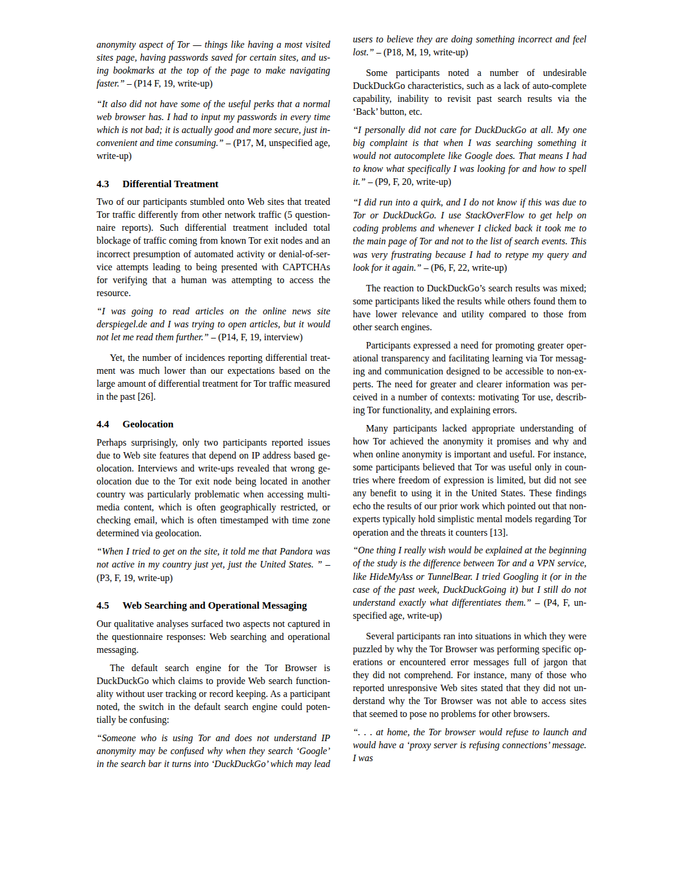anonymity aspect of Tor — things like having a most visited sites page, having passwords saved for certain sites, and using bookmarks at the top of the page to make navigating faster.” – (P14 F, 19, write-up)
“It also did not have some of the useful perks that a normal web browser has. I had to input my passwords in every time which is not bad; it is actually good and more secure, just inconvenient and time consuming.” – (P17, M, unspecified age, write-up)
4.3 Differential Treatment
Two of our participants stumbled onto Web sites that treated Tor traffic differently from other network traffic (5 questionnaire reports). Such differential treatment included total blockage of traffic coming from known Tor exit nodes and an incorrect presumption of automated activity or denial-of-service attempts leading to being presented with CAPTCHAs for verifying that a human was attempting to access the resource.
“I was going to read articles on the online news site derspiegel.de and I was trying to open articles, but it would not let me read them further.” – (P14, F, 19, interview)
Yet, the number of incidences reporting differential treatment was much lower than our expectations based on the large amount of differential treatment for Tor traffic measured in the past [26].
4.4 Geolocation
Perhaps surprisingly, only two participants reported issues due to Web site features that depend on IP address based geolocation. Interviews and write-ups revealed that wrong geolocation due to the Tor exit node being located in another country was particularly problematic when accessing multimedia content, which is often geographically restricted, or checking email, which is often timestamped with time zone determined via geolocation.
“When I tried to get on the site, it told me that Pandora was not active in my country just yet, just the United States. ” – (P3, F, 19, write-up)
4.5 Web Searching and Operational Messaging
Our qualitative analyses surfaced two aspects not captured in the questionnaire responses: Web searching and operational messaging.
The default search engine for the Tor Browser is DuckDuckGo which claims to provide Web search functionality without user tracking or record keeping. As a participant noted, the switch in the default search engine could potentially be confusing:
“Someone who is using Tor and does not understand IP anonymity may be confused why when they search ‘Google’ in the search bar it turns into ‘DuckDuckGo’ which may lead users to believe they are doing something incorrect and feel lost.” – (P18, M, 19, write-up)
Some participants noted a number of undesirable DuckDuckGo characteristics, such as a lack of auto-complete capability, inability to revisit past search results via the ‘Back’ button, etc.
“I personally did not care for DuckDuckGo at all. My one big complaint is that when I was searching something it would not autocomplete like Google does. That means I had to know what specifically I was looking for and how to spell it.” – (P9, F, 20, write-up)
“I did run into a quirk, and I do not know if this was due to Tor or DuckDuckGo. I use StackOverFlow to get help on coding problems and whenever I clicked back it took me to the main page of Tor and not to the list of search events. This was very frustrating because I had to retype my query and look for it again.” – (P6, F, 22, write-up)
The reaction to DuckDuckGo’s search results was mixed; some participants liked the results while others found them to have lower relevance and utility compared to those from other search engines.
Participants expressed a need for promoting greater operational transparency and facilitating learning via Tor messaging and communication designed to be accessible to non-experts. The need for greater and clearer information was perceived in a number of contexts: motivating Tor use, describing Tor functionality, and explaining errors.
Many participants lacked appropriate understanding of how Tor achieved the anonymity it promises and why and when online anonymity is important and useful. For instance, some participants believed that Tor was useful only in countries where freedom of expression is limited, but did not see any benefit to using it in the United States. These findings echo the results of our prior work which pointed out that non-experts typically hold simplistic mental models regarding Tor operation and the threats it counters [13].
“One thing I really wish would be explained at the beginning of the study is the difference between Tor and a VPN service, like HideMyAss or TunnelBear. I tried Googling it (or in the case of the past week, DuckDuckGoing it) but I still do not understand exactly what differentiates them.” – (P4, F, unspecified age, write-up)
Several participants ran into situations in which they were puzzled by why the Tor Browser was performing specific operations or encountered error messages full of jargon that they did not comprehend. For instance, many of those who reported unresponsive Web sites stated that they did not understand why the Tor Browser was not able to access sites that seemed to pose no problems for other browsers.
“. . . at home, the Tor browser would refuse to launch and would have a ‘proxy server is refusing connections’ message. I was